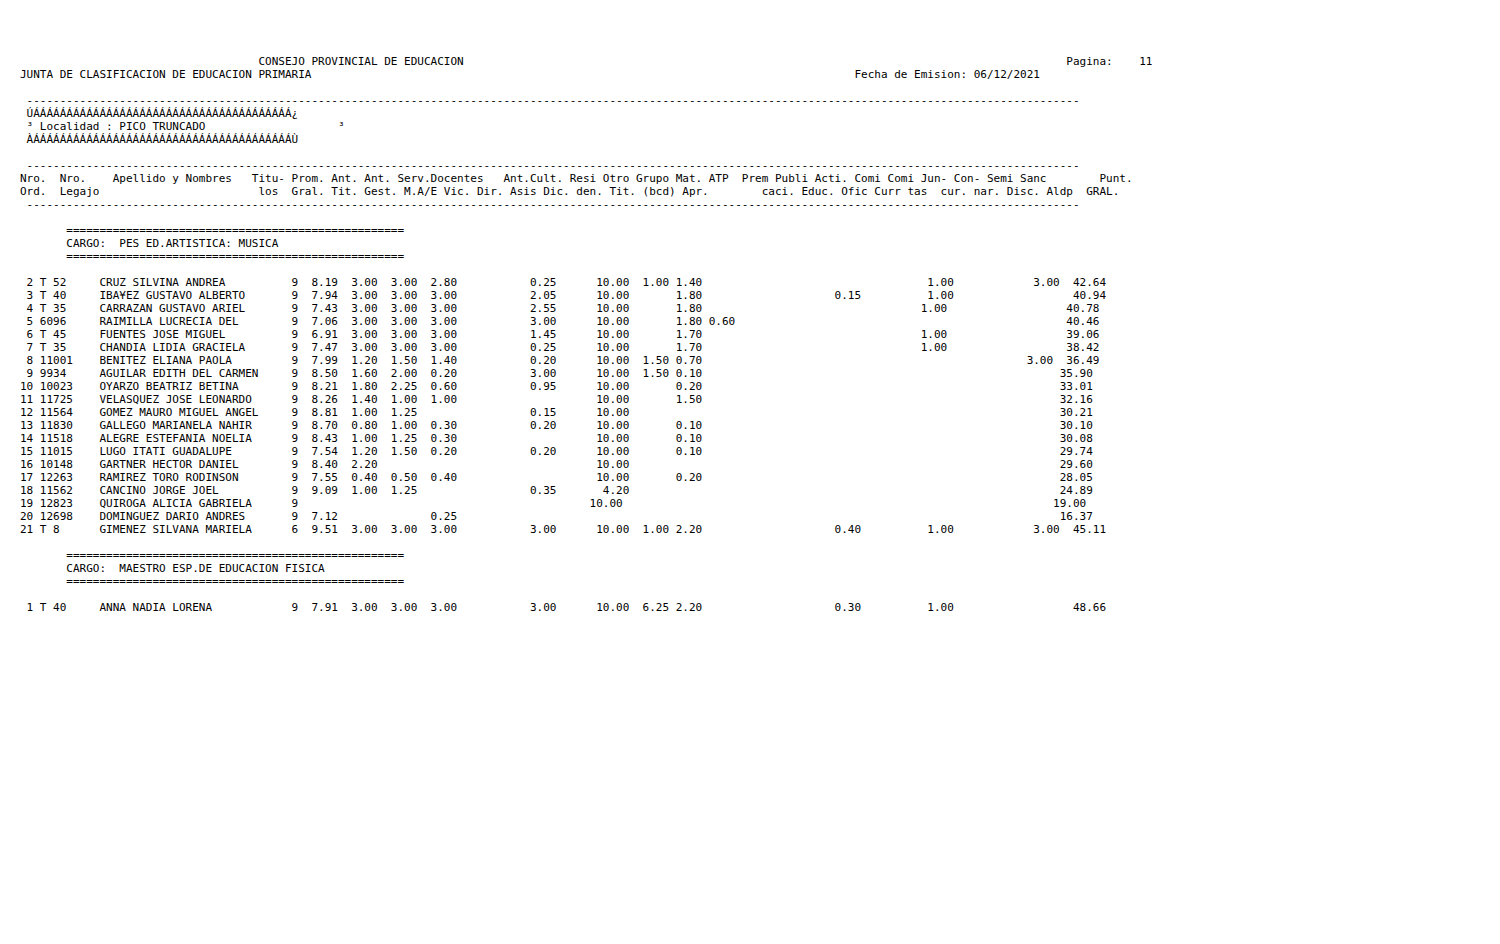CONSEJO PROVINCIAL DE EDUCACION                                                                                           Pagina:    11
JUNTA DE CLASIFICACION DE EDUCACION PRIMARIA                                                                                  Fecha de Emision: 06/12/2021

 ---------------------------------------------------------------------------------------------------------------------------------------------------------------
 ÚÁÁÁÁÁÁÁÁÁÁÁÁÁÁÁÁÁÁÁÁÁÁÁÁÁÁÁÁÁÁÁÁÁÁÁÁÁÁÁ¿
 ³ Localidad : PICO TRUNCADO                    ³
 ÀÁÁÁÁÁÁÁÁÁÁÁÁÁÁÁÁÁÁÁÁÁÁÁÁÁÁÁÁÁÁÁÁÁÁÁÁÁÁÁÙ

 ---------------------------------------------------------------------------------------------------------------------------------------------------------------
Nro.  Nro.    Apellido y Nombres   Titu- Prom. Ant. Ant. Serv.Docentes   Ant.Cult. Resi Otro Grupo Mat. ATP  Prem Publi Acti. Comi Comi Jun- Con- Semi Sanc        Punt.
Ord.  Legajo                        los  Gral. Tit. Gest. M.A/E Vic. Dir. Asis Dic. den. Tit. (bcd) Apr.        caci. Educ. Ofic Curr tas  cur. nar. Disc. Aldp  GRAL.
 ---------------------------------------------------------------------------------------------------------------------------------------------------------------

       ===================================================
       CARGO:  PES ED.ARTISTICA: MUSICA
       ===================================================

 2 T 52     CRUZ SILVINA ANDREA          9  8.19  3.00  3.00  2.80           0.25      10.00  1.00 1.40                                  1.00            3.00  42.64
 3 T 40     IBA¥EZ GUSTAVO ALBERTO       9  7.94  3.00  3.00  3.00           2.05      10.00       1.80                    0.15          1.00                  40.94
 4 T 35     CARRAZAN GUSTAVO ARIEL       9  7.43  3.00  3.00  3.00           2.55      10.00       1.80                                 1.00                  40.78
 5 6096     RAIMILLA LUCRECIA DEL        9  7.06  3.00  3.00  3.00           3.00      10.00       1.80 0.60                                                  40.46
 6 T 45     FUENTES JOSE MIGUEL          9  6.91  3.00  3.00  3.00           1.45      10.00       1.70                                 1.00                  39.06
 7 T 35     CHANDIA LIDIA GRACIELA       9  7.47  3.00  3.00  3.00           0.25      10.00       1.70                                 1.00                  38.42
 8 11001    BENITEZ ELIANA PAOLA         9  7.99  1.20  1.50  1.40           0.20      10.00  1.50 0.70                                                 3.00  36.49
 9 9934     AGUILAR EDITH DEL CARMEN     9  8.50  1.60  2.00  0.20           3.00      10.00  1.50 0.10                                                      35.90
10 10023    OYARZO BEATRIZ BETINA        9  8.21  1.80  2.25  0.60           0.95      10.00       0.20                                                      33.01
11 11725    VELASQUEZ JOSE LEONARDO      9  8.26  1.40  1.00  1.00                     10.00       1.50                                                      32.16
12 11564    GOMEZ MAURO MIGUEL ANGEL     9  8.81  1.00  1.25                 0.15      10.00                                                                 30.21
13 11830    GALLEGO MARIANELA NAHIR      9  8.70  0.80  1.00  0.30           0.20      10.00       0.10                                                      30.10
14 11518    ALEGRE ESTEFANIA NOELIA      9  8.43  1.00  1.25  0.30                     10.00       0.10                                                      30.08
15 11015    LUGO ITATI GUADALUPE         9  7.54  1.20  1.50  0.20           0.20      10.00       0.10                                                      29.74
16 10148    GARTNER HECTOR DANIEL        9  8.40  2.20                                 10.00                                                                 29.60
17 12263    RAMIREZ TORO RODINSON        9  7.55  0.40  0.50  0.40                     10.00       0.20                                                      28.05
18 11562    CANCINO JORGE JOEL           9  9.09  1.00  1.25                 0.35       4.20                                                                 24.89
19 12823    QUIROGA ALICIA GABRIELA      9                                            10.00                                                                 19.00
20 12698    DOMINGUEZ DARIO ANDRES       9  7.12              0.25                                                                                           16.37
21 T 8      GIMENEZ SILVANA MARIELA      6  9.51  3.00  3.00  3.00           3.00      10.00  1.00 2.20                    0.40          1.00            3.00  45.11

       ===================================================
       CARGO:  MAESTRO ESP.DE EDUCACION FISICA
       ===================================================

 1 T 40     ANNA NADIA LORENA            9  7.91  3.00  3.00  3.00           3.00      10.00  6.25 2.20                    0.30          1.00                  48.66